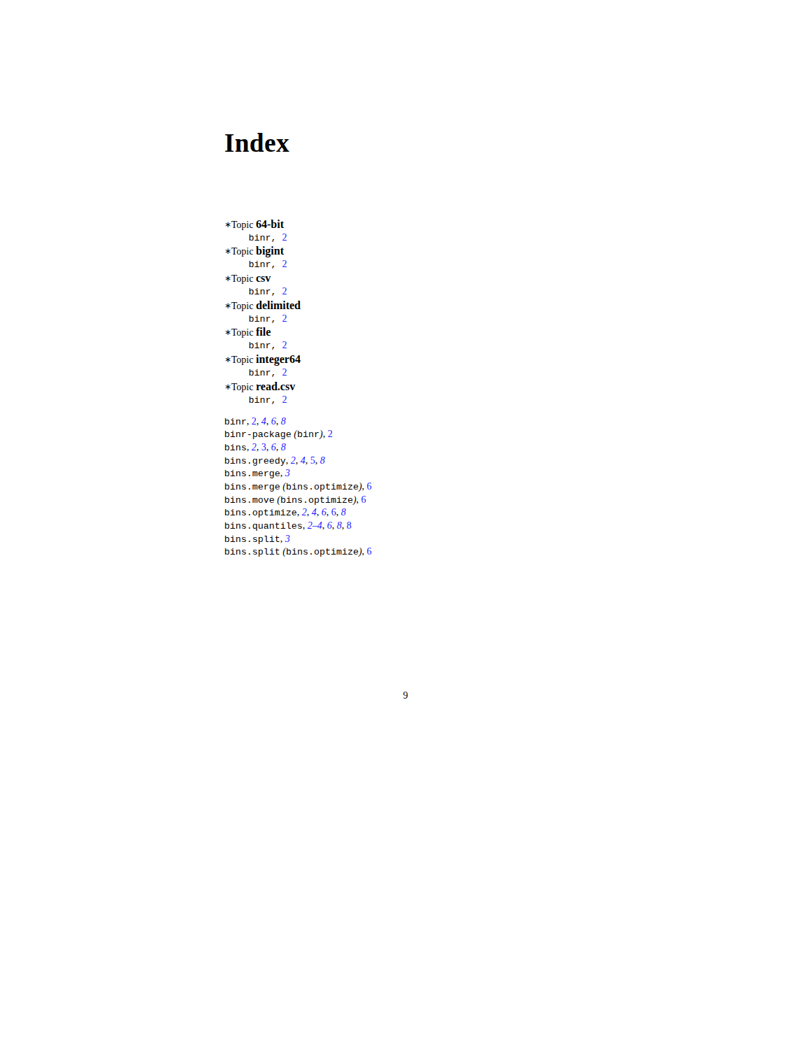Index
∗Topic 64-bit
binr, 2
∗Topic bigint
binr, 2
∗Topic csv
binr, 2
∗Topic delimited
binr, 2
∗Topic file
binr, 2
∗Topic integer64
binr, 2
∗Topic read.csv
binr, 2
binr, 2, 4, 6, 8
binr-package (binr), 2
bins, 2, 3, 6, 8
bins.greedy, 2, 4, 5, 8
bins.merge, 3
bins.merge (bins.optimize), 6
bins.move (bins.optimize), 6
bins.optimize, 2, 4, 6, 6, 8
bins.quantiles, 2–4, 6, 8, 8
bins.split, 3
bins.split (bins.optimize), 6
9